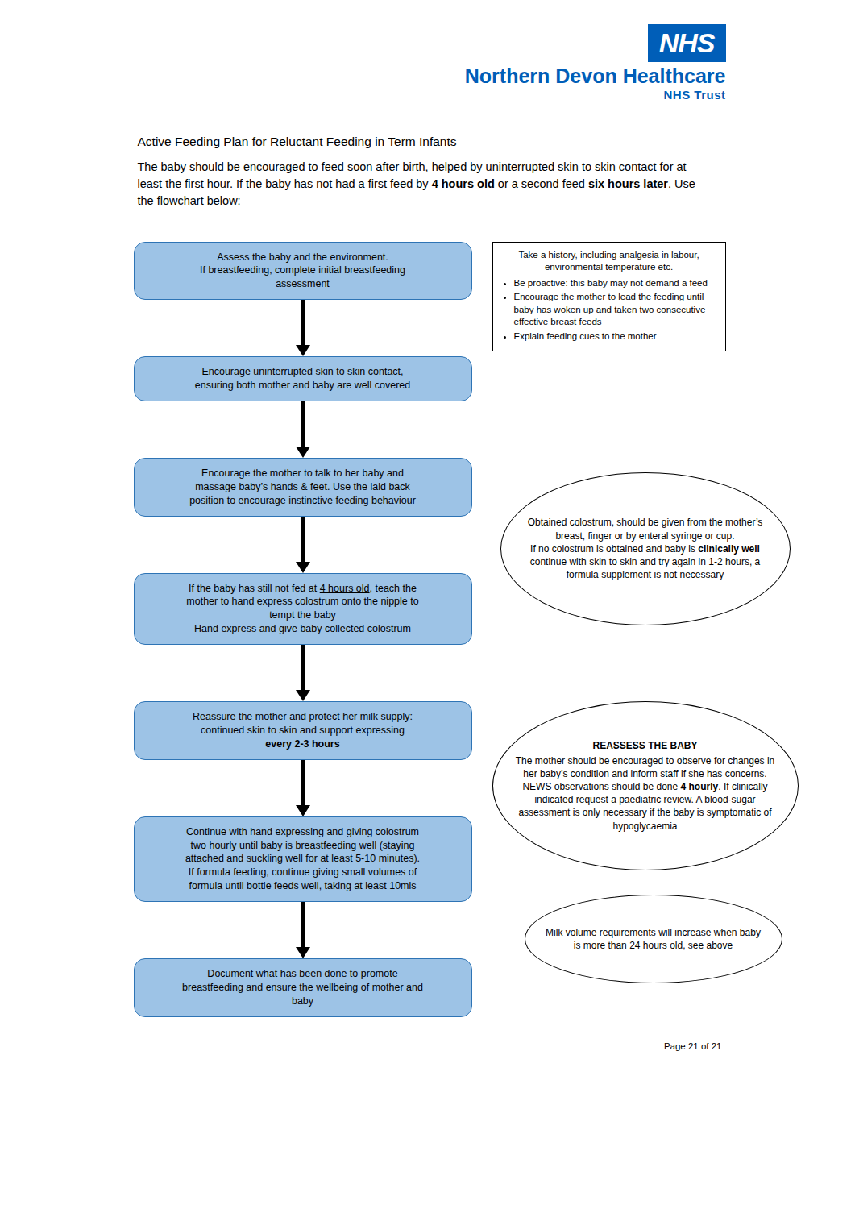NHS
Northern Devon Healthcare
NHS Trust
Active Feeding Plan for Reluctant Feeding in Term Infants
The baby should be encouraged to feed soon after birth, helped by uninterrupted skin to skin contact for at least the first hour. If the baby has not had a first feed by 4 hours old or a second feed six hours later. Use the flowchart below:
Assess the baby and the environment.
If breastfeeding, complete initial breastfeeding
assessment
Take a history, including analgesia in labour, environmental temperature etc.
Be proactive: this baby may not demand a feed
Encourage the mother to lead the feeding until baby has woken up and taken two consecutive effective breast feeds
Explain feeding cues to the mother
Encourage uninterrupted skin to skin contact,
ensuring both mother and baby are well covered
Encourage the mother to talk to her baby and
massage baby’s hands & feet. Use the laid back
position to encourage instinctive feeding behaviour
If the baby has still not fed at 4 hours old, teach the
mother to hand express colostrum onto the nipple to
tempt the baby
Hand express and give baby collected colostrum
Obtained colostrum, should be given from the mother’s breast, finger or by enteral syringe or cup.
If no colostrum is obtained and baby is clinically well continue with skin to skin and try again in 1-2 hours, a formula supplement is not necessary
Reassure the mother and protect her milk supply:
continued skin to skin and support expressing
every 2-3 hours
Continue with hand expressing and giving colostrum
two hourly until baby is breastfeeding well (staying
attached and suckling well for at least 5-10 minutes).
If formula feeding, continue giving small volumes of
formula until bottle feeds well, taking at least 10mls
Document what has been done to promote
breastfeeding and ensure the wellbeing of mother and
baby
REASSESS THE BABY The mother should be encouraged to observe for changes in her baby’s condition and inform staff if she has concerns. NEWS observations should be done 4 hourly. If clinically indicated request a paediatric review. A blood-sugar assessment is only necessary if the baby is symptomatic of hypoglycaemia
Milk volume requirements will increase when baby is more than 24 hours old, see above
Page 21 of 21